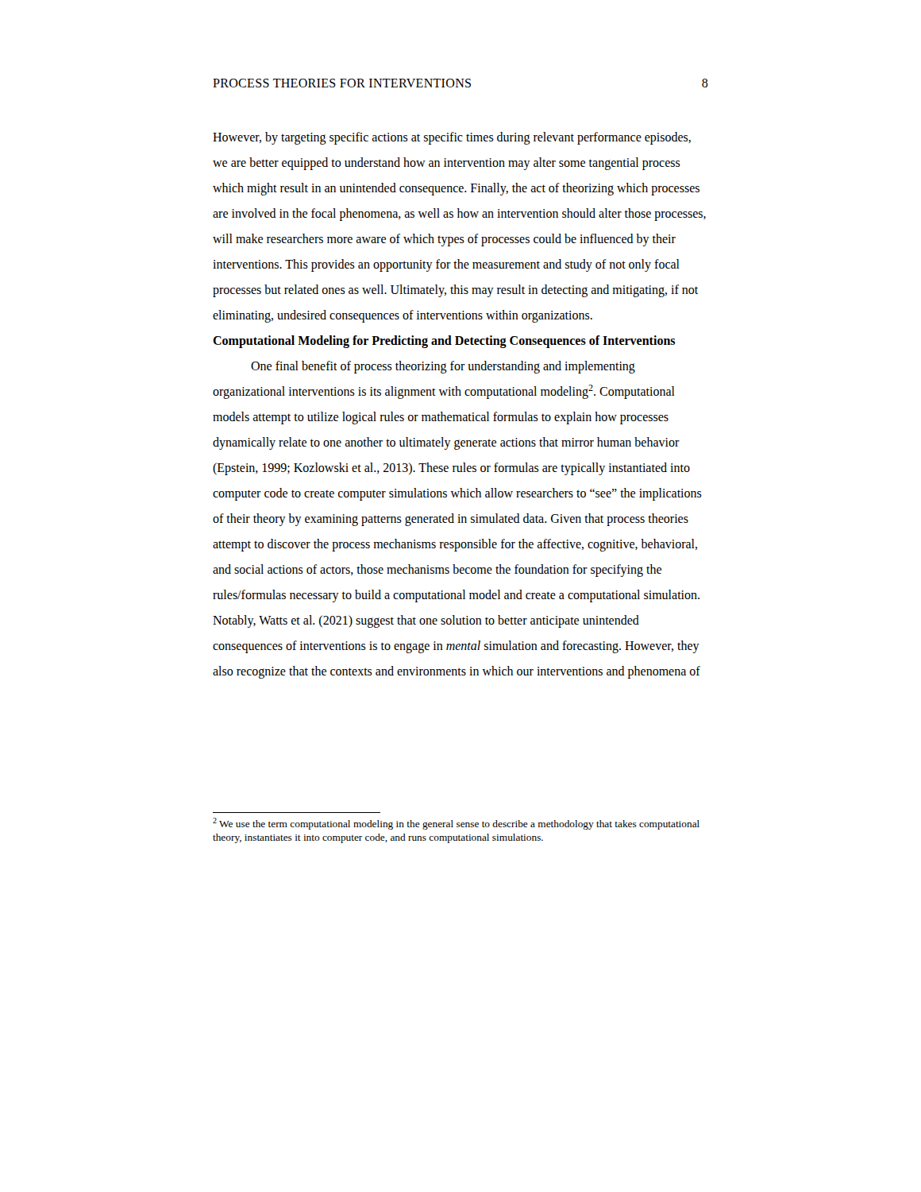Process Theories for Interventions 8
However, by targeting specific actions at specific times during relevant performance episodes, we are better equipped to understand how an intervention may alter some tangential process which might result in an unintended consequence. Finally, the act of theorizing which processes are involved in the focal phenomena, as well as how an intervention should alter those processes, will make researchers more aware of which types of processes could be influenced by their interventions. This provides an opportunity for the measurement and study of not only focal processes but related ones as well. Ultimately, this may result in detecting and mitigating, if not eliminating, undesired consequences of interventions within organizations.
Computational Modeling for Predicting and Detecting Consequences of Interventions
One final benefit of process theorizing for understanding and implementing organizational interventions is its alignment with computational modeling2. Computational models attempt to utilize logical rules or mathematical formulas to explain how processes dynamically relate to one another to ultimately generate actions that mirror human behavior (Epstein, 1999; Kozlowski et al., 2013). These rules or formulas are typically instantiated into computer code to create computer simulations which allow researchers to “see” the implications of their theory by examining patterns generated in simulated data. Given that process theories attempt to discover the process mechanisms responsible for the affective, cognitive, behavioral, and social actions of actors, those mechanisms become the foundation for specifying the rules/formulas necessary to build a computational model and create a computational simulation. Notably, Watts et al. (2021) suggest that one solution to better anticipate unintended consequences of interventions is to engage in mental simulation and forecasting. However, they also recognize that the contexts and environments in which our interventions and phenomena of
2 We use the term computational modeling in the general sense to describe a methodology that takes computational theory, instantiates it into computer code, and runs computational simulations.